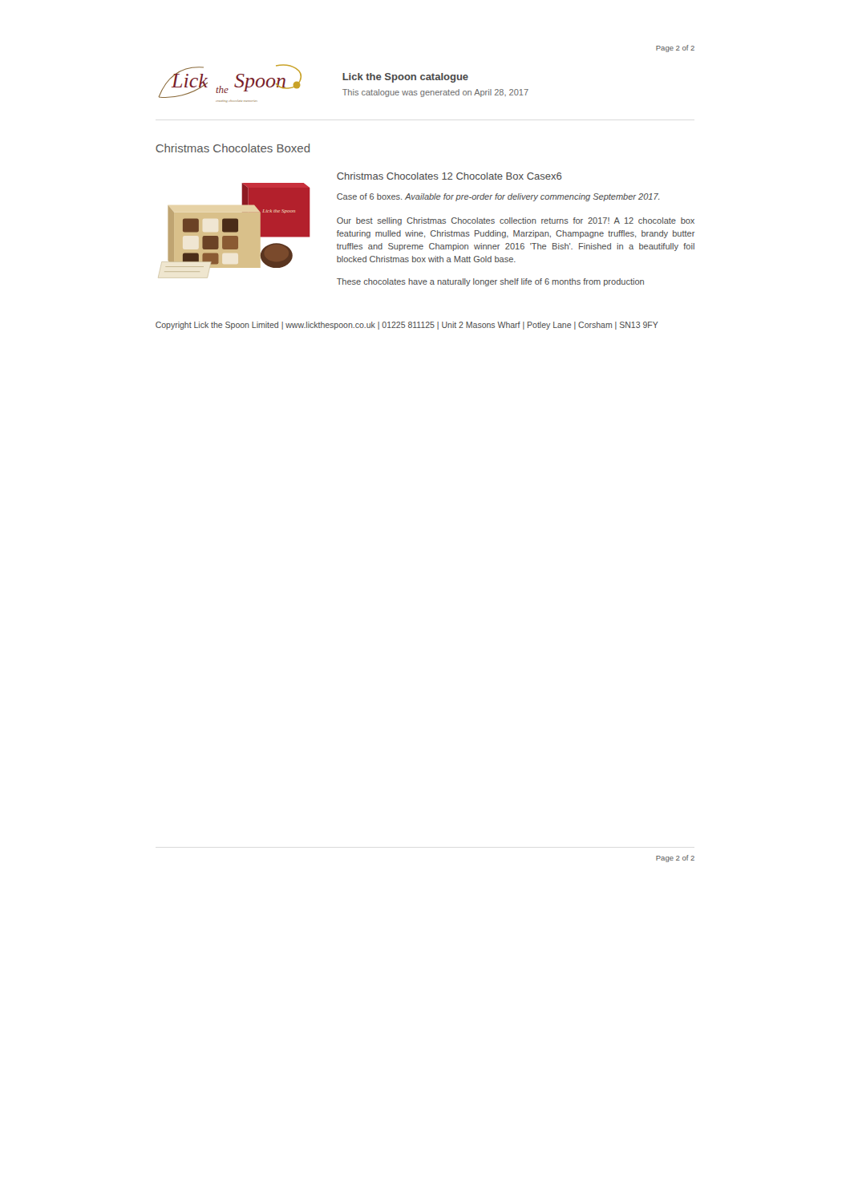Page 2 of 2
Lick the Spoon creating chocolate memories
Lick the Spoon catalogue
This catalogue was generated on April 28, 2017
Christmas Chocolates Boxed
Lick the Spoon
Christmas Chocolates 12 Chocolate Box Casex6
Case of 6 boxes. Available for pre-order for delivery commencing September 2017.
Our best selling Christmas Chocolates collection returns for 2017! A 12 chocolate box featuring mulled wine, Christmas Pudding, Marzipan, Champagne truffles, brandy butter truffles and Supreme Champion winner 2016 'The Bish'. Finished in a beautifully foil blocked Christmas box with a Matt Gold base.
These chocolates have a naturally longer shelf life of 6 months from production
Copyright Lick the Spoon Limited | www.lickthespoon.co.uk | 01225 811125 | Unit 2 Masons Wharf | Potley Lane | Corsham | SN13 9FY
Page 2 of 2